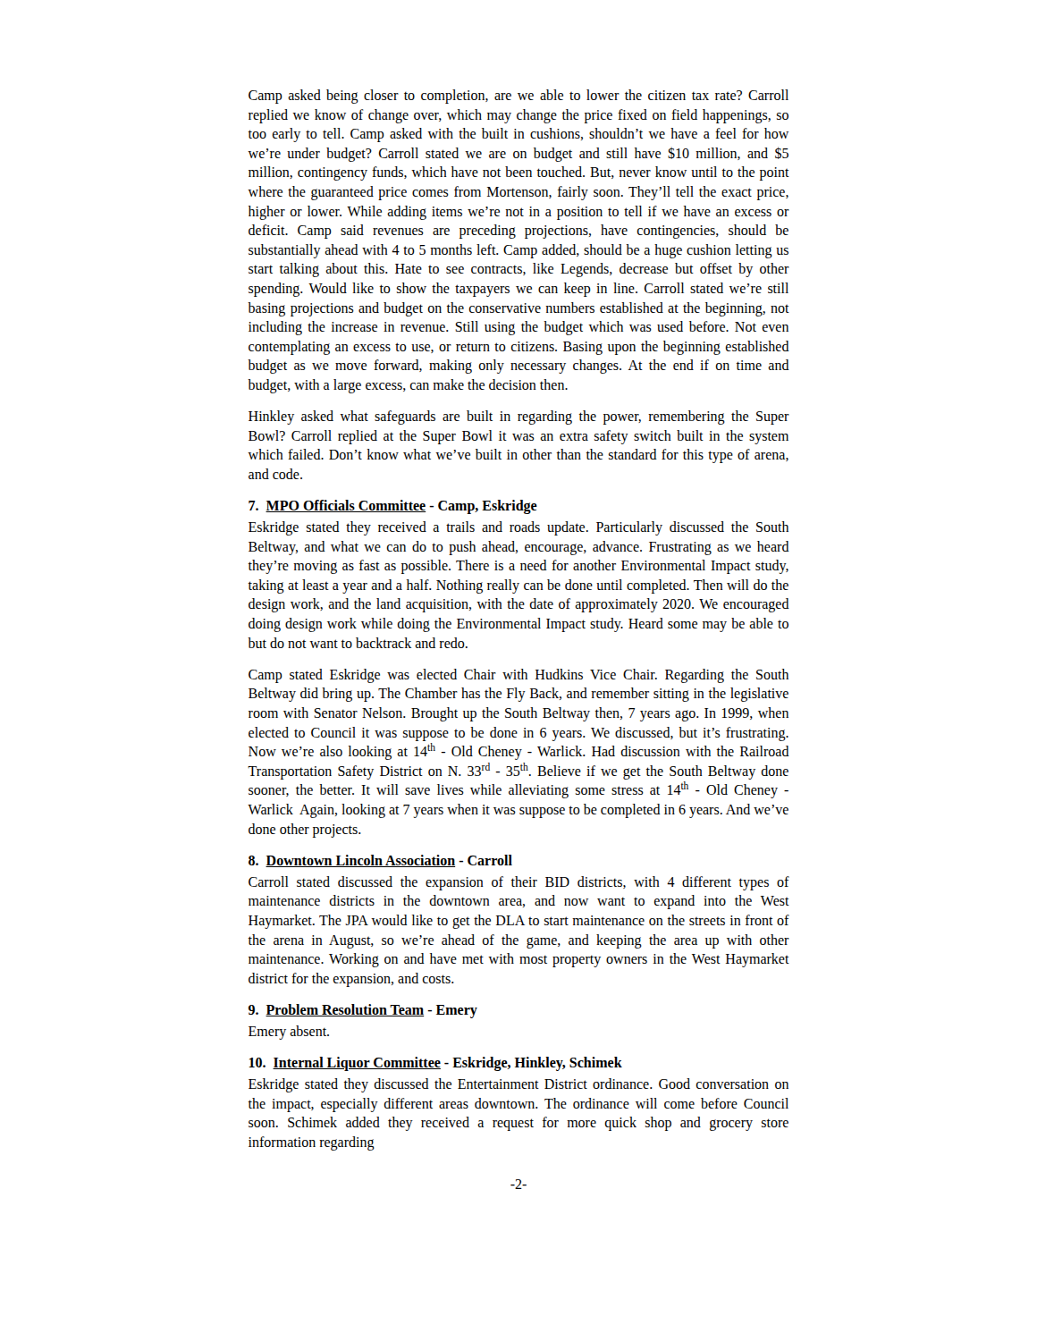Camp asked being closer to completion, are we able to lower the citizen tax rate? Carroll replied we know of change over, which may change the price fixed on field happenings, so too early to tell. Camp asked with the built in cushions, shouldn’t we have a feel for how we’re under budget? Carroll stated we are on budget and still have $10 million, and $5 million, contingency funds, which have not been touched. But, never know until to the point where the guaranteed price comes from Mortenson, fairly soon. They’ll tell the exact price, higher or lower. While adding items we’re not in a position to tell if we have an excess or deficit. Camp said revenues are preceding projections, have contingencies, should be substantially ahead with 4 to 5 months left. Camp added, should be a huge cushion letting us start talking about this. Hate to see contracts, like Legends, decrease but offset by other spending. Would like to show the taxpayers we can keep in line. Carroll stated we’re still basing projections and budget on the conservative numbers established at the beginning, not including the increase in revenue. Still using the budget which was used before. Not even contemplating an excess to use, or return to citizens. Basing upon the beginning established budget as we move forward, making only necessary changes. At the end if on time and budget, with a large excess, can make the decision then.
Hinkley asked what safeguards are built in regarding the power, remembering the Super Bowl? Carroll replied at the Super Bowl it was an extra safety switch built in the system which failed. Don’t know what we’ve built in other than the standard for this type of arena, and code.
7. MPO Officials Committee - Camp, Eskridge
Eskridge stated they received a trails and roads update. Particularly discussed the South Beltway, and what we can do to push ahead, encourage, advance. Frustrating as we heard they’re moving as fast as possible. There is a need for another Environmental Impact study, taking at least a year and a half. Nothing really can be done until completed. Then will do the design work, and the land acquisition, with the date of approximately 2020. We encouraged doing design work while doing the Environmental Impact study. Heard some may be able to but do not want to backtrack and redo.
Camp stated Eskridge was elected Chair with Hudkins Vice Chair. Regarding the South Beltway did bring up. The Chamber has the Fly Back, and remember sitting in the legislative room with Senator Nelson. Brought up the South Beltway then, 7 years ago. In 1999, when elected to Council it was suppose to be done in 6 years. We discussed, but it’s frustrating. Now we’re also looking at 14th - Old Cheney - Warlick. Had discussion with the Railroad Transportation Safety District on N. 33rd - 35th. Believe if we get the South Beltway done sooner, the better. It will save lives while alleviating some stress at 14th - Old Cheney - Warlick Again, looking at 7 years when it was suppose to be completed in 6 years. And we’ve done other projects.
8. Downtown Lincoln Association - Carroll
Carroll stated discussed the expansion of their BID districts, with 4 different types of maintenance districts in the downtown area, and now want to expand into the West Haymarket. The JPA would like to get the DLA to start maintenance on the streets in front of the arena in August, so we’re ahead of the game, and keeping the area up with other maintenance. Working on and have met with most property owners in the West Haymarket district for the expansion, and costs.
9. Problem Resolution Team - Emery
Emery absent.
10. Internal Liquor Committee - Eskridge, Hinkley, Schimek
Eskridge stated they discussed the Entertainment District ordinance. Good conversation on the impact, especially different areas downtown. The ordinance will come before Council soon. Schimek added they received a request for more quick shop and grocery store information regarding
-2-